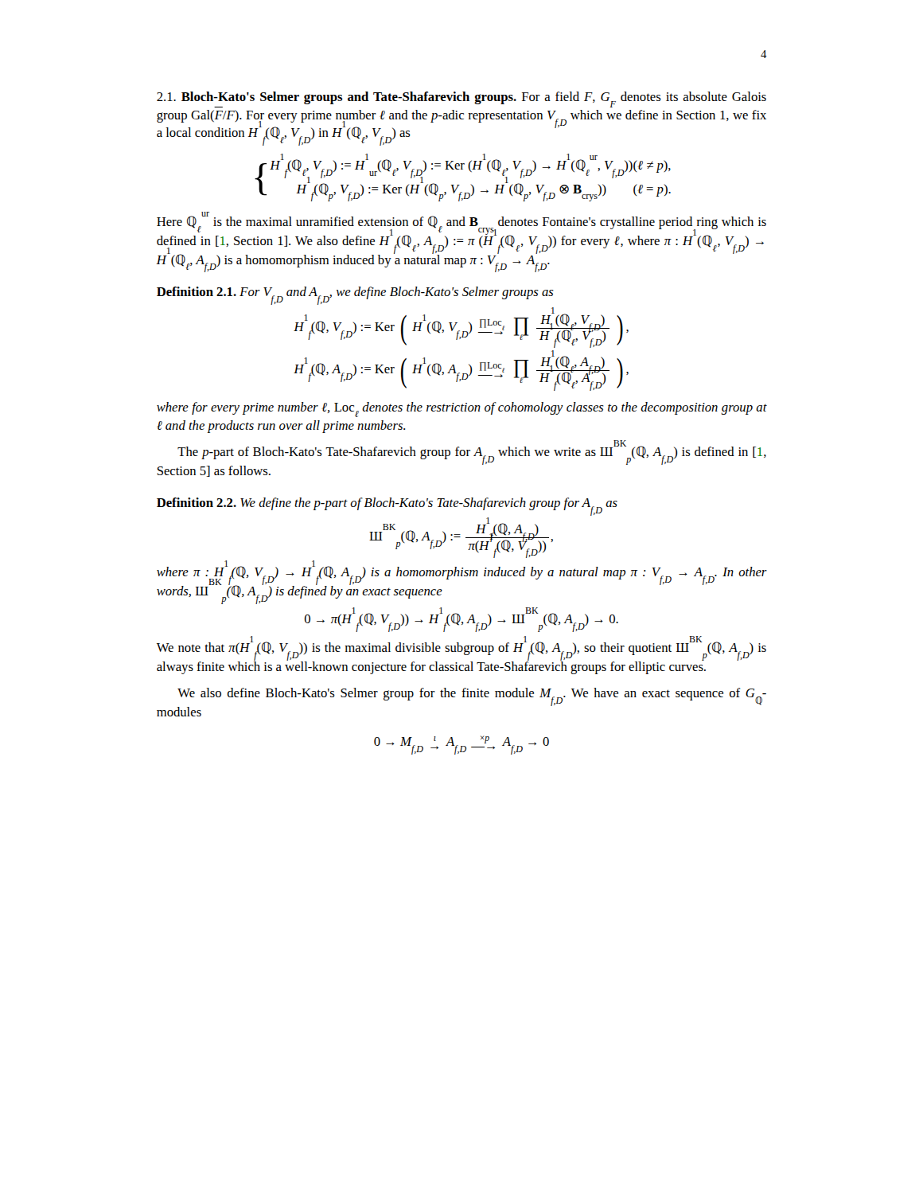4
2.1. Bloch-Kato's Selmer groups and Tate-Shafarevich groups. For a field F, GF denotes its absolute Galois group Gal(F/F). For every prime number ℓ and the p-adic representation Vf,D which we define in Section 1, we fix a local condition H1f(ℚℓ, Vf,D) in H1(ℚℓ, Vf,D) as
| { | H 1 f ( ℚ ℓ , V f,D ) := H 1 ur ( ℚ ℓ , V f,D ) := Ker ( H 1 ( ℚ ℓ , V f,D ) → H 1 ( ℚ ℓ ur , V f,D )) | ( ℓ ≠ p ), |
| H 1 f ( ℚ p , V f,D ) := Ker ( H 1 ( ℚ p , V f,D ) → H 1 ( ℚ p , V f,D ⊗ B crys )) | ( ℓ = p ). |
Here ℚℓur is the maximal unramified extension of ℚℓ and Bcrys denotes Fontaine's crystalline period ring which is defined in [1, Section 1]. We also define H1f(ℚℓ, Af,D) := π (H1f(ℚℓ, Vf,D)) for every ℓ, where π : H1(ℚℓ, Vf,D) → H1(ℚℓ, Af,D) is a homomorphism induced by a natural map π : Vf,D → Af,D.
Definition 2.1. For Vf,D and Af,D, we define Bloch-Kato's Selmer groups as
H1f(ℚ, Vf,D) := Ker ( H1(ℚ, Vf,D) ∏Locℓ—→ ∏ℓ H1(ℚℓ, Vf,D) H1f(ℚℓ, Vf,D) ),
H1f(ℚ, Af,D) := Ker ( H1(ℚ, Af,D) ∏Locℓ—→ ∏ℓ H1(ℚℓ, Af,D) H1f(ℚℓ, Af,D) ),
where for every prime number ℓ, Locℓ denotes the restriction of cohomology classes to the decomposition group at ℓ and the products run over all prime numbers.
The p-part of Bloch-Kato's Tate-Shafarevich group for Af,D which we write as ШBKp(ℚ, Af,D) is defined in [1, Section 5] as follows.
Definition 2.2. We define the p-part of Bloch-Kato's Tate-Shafarevich group for Af,D as
ШBKp(ℚ, Af,D) := H1f(ℚ, Af,D) π(H1f(ℚ, Vf,D)),
where π : H1f(ℚ, Vf,D) → H1f(ℚ, Af,D) is a homomorphism induced by a natural map π : Vf,D → Af,D. In other words, ШBKp(ℚ, Af,D) is defined by an exact sequence
0 → π(H1f(ℚ, Vf,D)) → H1f(ℚ, Af,D) → ШBKp(ℚ, Af,D) → 0.
We note that π(H1f(ℚ, Vf,D)) is the maximal divisible subgroup of H1f(ℚ, Af,D), so their quotient ШBKp(ℚ, Af,D) is always finite which is a well-known conjecture for classical Tate-Shafarevich groups for elliptic curves.
We also define Bloch-Kato's Selmer group for the finite module Mf,D. We have an exact sequence of Gℚ-modules
0 → Mf,D ι→ Af,D ×p—→ Af,D → 0